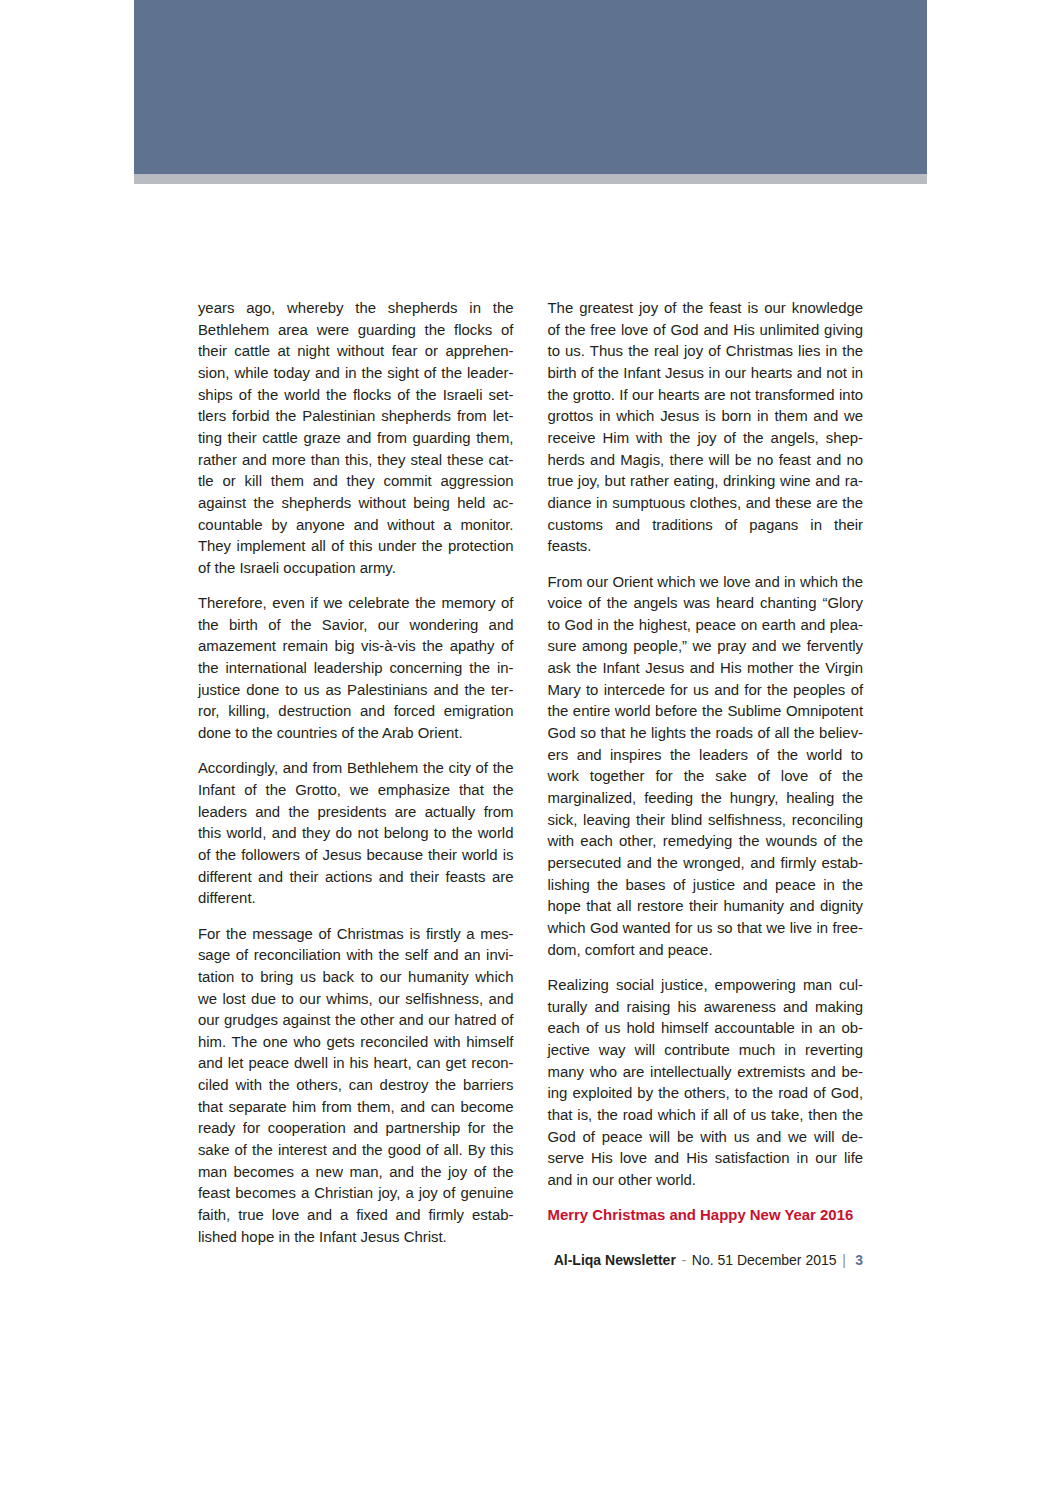years ago, whereby the shepherds in the Bethlehem area were guarding the flocks of their cattle at night without fear or apprehension, while today and in the sight of the leaderships of the world the flocks of the Israeli settlers forbid the Palestinian shepherds from letting their cattle graze and from guarding them, rather and more than this, they steal these cattle or kill them and they commit aggression against the shepherds without being held accountable by anyone and without a monitor. They implement all of this under the protection of the Israeli occupation army.
Therefore, even if we celebrate the memory of the birth of the Savior, our wondering and amazement remain big vis-à-vis the apathy of the international leadership concerning the injustice done to us as Palestinians and the terror, killing, destruction and forced emigration done to the countries of the Arab Orient.
Accordingly, and from Bethlehem the city of the Infant of the Grotto, we emphasize that the leaders and the presidents are actually from this world, and they do not belong to the world of the followers of Jesus because their world is different and their actions and their feasts are different.
For the message of Christmas is firstly a message of reconciliation with the self and an invitation to bring us back to our humanity which we lost due to our whims, our selfishness, and our grudges against the other and our hatred of him. The one who gets reconciled with himself and let peace dwell in his heart, can get reconciled with the others, can destroy the barriers that separate him from them, and can become ready for cooperation and partnership for the sake of the interest and the good of all. By this man becomes a new man, and the joy of the feast becomes a Christian joy, a joy of genuine faith, true love and a fixed and firmly established hope in the Infant Jesus Christ.
The greatest joy of the feast is our knowledge of the free love of God and His unlimited giving to us. Thus the real joy of Christmas lies in the birth of the Infant Jesus in our hearts and not in the grotto. If our hearts are not transformed into grottos in which Jesus is born in them and we receive Him with the joy of the angels, shepherds and Magis, there will be no feast and no true joy, but rather eating, drinking wine and radiance in sumptuous clothes, and these are the customs and traditions of pagans in their feasts.
From our Orient which we love and in which the voice of the angels was heard chanting “Glory to God in the highest, peace on earth and pleasure among people,” we pray and we fervently ask the Infant Jesus and His mother the Virgin Mary to intercede for us and for the peoples of the entire world before the Sublime Omnipotent God so that he lights the roads of all the believers and inspires the leaders of the world to work together for the sake of love of the marginalized, feeding the hungry, healing the sick, leaving their blind selfishness, reconciling with each other, remedying the wounds of the persecuted and the wronged, and firmly establishing the bases of justice and peace in the hope that all restore their humanity and dignity which God wanted for us so that we live in freedom, comfort and peace.
Realizing social justice, empowering man culturally and raising his awareness and making each of us hold himself accountable in an objective way will contribute much in reverting many who are intellectually extremists and being exploited by the others, to the road of God, that is, the road which if all of us take, then the God of peace will be with us and we will deserve His love and His satisfaction in our life and in our other world.
Merry Christmas and Happy New Year 2016
Al-Liqa Newsletter-No. 51 December 2015|3